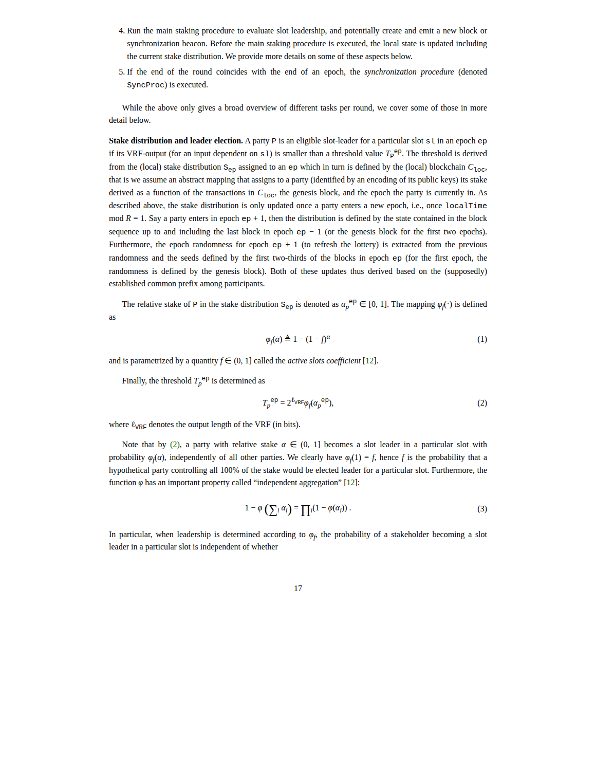Run the main staking procedure to evaluate slot leadership, and potentially create and emit a new block or synchronization beacon. Before the main staking procedure is executed, the local state is updated including the current stake distribution. We provide more details on some of these aspects below.
If the end of the round coincides with the end of an epoch, the synchronization procedure (denoted SyncProc) is executed.
While the above only gives a broad overview of different tasks per round, we cover some of those in more detail below.
Stake distribution and leader election. A party P is an eligible slot-leader for a particular slot sl in an epoch ep if its VRF-output (for an input dependent on sl) is smaller than a threshold value TPep. The threshold is derived from the (local) stake distribution Sep assigned to an ep which in turn is defined by the (local) blockchain Cloc, that is we assume an abstract mapping that assigns to a party (identified by an encoding of its public keys) its stake derived as a function of the transactions in Cloc, the genesis block, and the epoch the party is currently in. As described above, the stake distribution is only updated once a party enters a new epoch, i.e., once localTime mod R = 1. Say a party enters in epoch ep + 1, then the distribution is defined by the state contained in the block sequence up to and including the last block in epoch ep − 1 (or the genesis block for the first two epochs). Furthermore, the epoch randomness for epoch ep + 1 (to refresh the lottery) is extracted from the previous randomness and the seeds defined by the first two-thirds of the blocks in epoch ep (for the first epoch, the randomness is defined by the genesis block). Both of these updates thus derived based on the (supposedly) established common prefix among participants.
The relative stake of P in the stake distribution Sep is denoted as αpep ∈ [0, 1]. The mapping φf(·) is defined as
φf(α) ≜ 1 − (1 − f)α (1)
and is parametrized by a quantity f ∈ (0, 1] called the active slots coefficient [12].
Finally, the threshold Tpep is determined as
Tpep = 2ℓVRFφf(αpep), (2)
where ℓVRF denotes the output length of the VRF (in bits).
Note that by (2), a party with relative stake α ∈ (0, 1] becomes a slot leader in a particular slot with probability φf(α), independently of all other parties. We clearly have φf(1) = f, hence f is the probability that a hypothetical party controlling all 100% of the stake would be elected leader for a particular slot. Furthermore, the function φ has an important property called “independent aggregation” [12]:
1 − φ (∑i αi) = ∏i(1 − φ(αi)) . (3)
In particular, when leadership is determined according to φf, the probability of a stakeholder becoming a slot leader in a particular slot is independent of whether
17